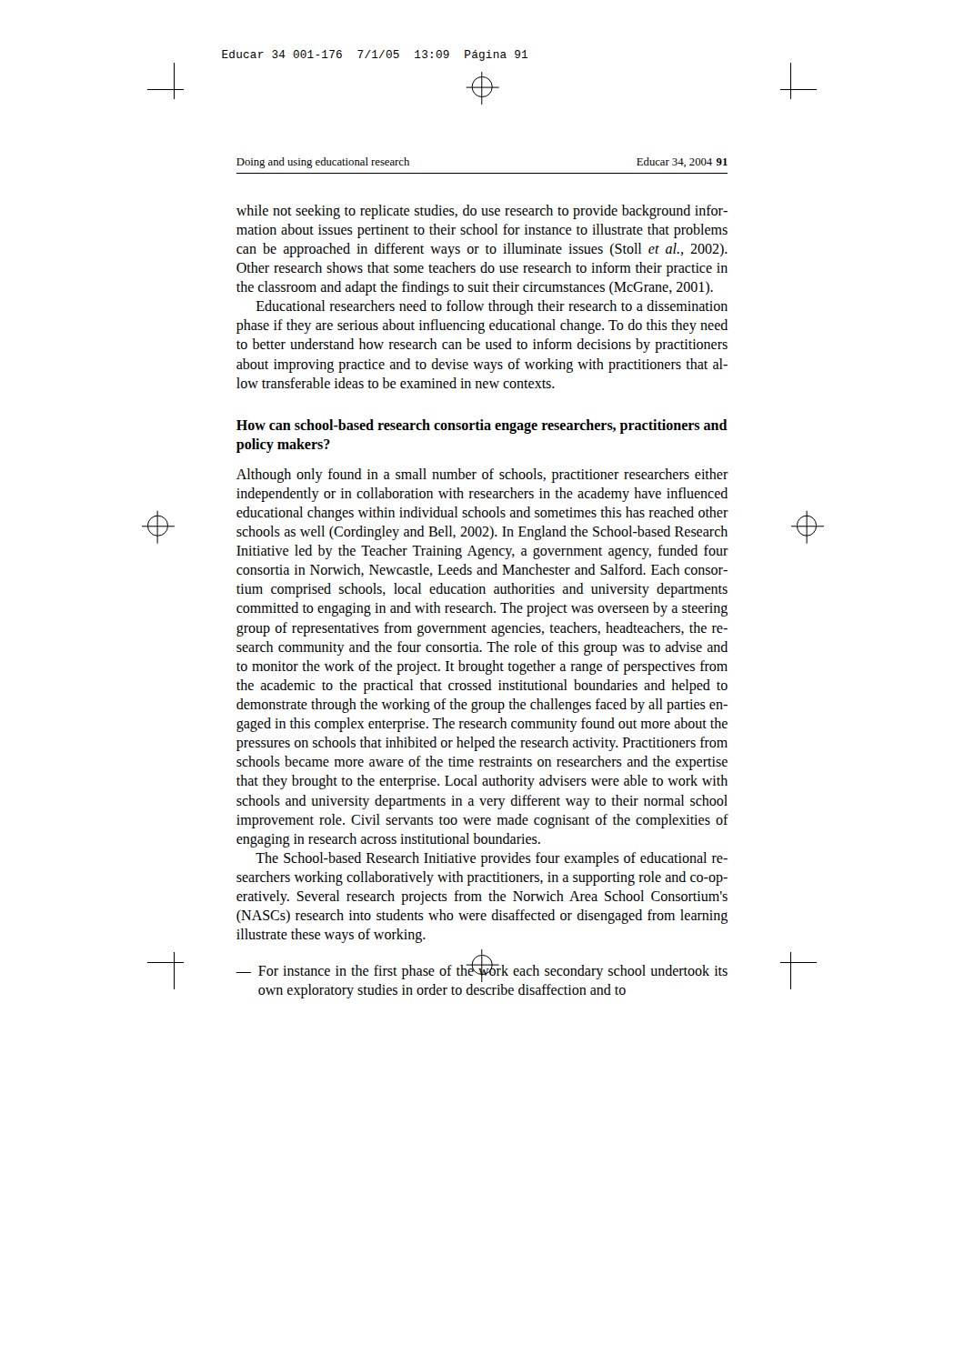Educar 34 001-176 7/1/05 13:09 Página 91
Doing and using educational research Educar 34, 200491
while not seeking to replicate studies, do use research to provide background information about issues pertinent to their school for instance to illustrate that problems can be approached in different ways or to illuminate issues (Stoll et al., 2002). Other research shows that some teachers do use research to inform their practice in the classroom and adapt the findings to suit their circumstances (McGrane, 2001).
Educational researchers need to follow through their research to a dissemination phase if they are serious about influencing educational change. To do this they need to better understand how research can be used to inform decisions by practitioners about improving practice and to devise ways of working with practitioners that allow transferable ideas to be examined in new contexts.
How can school-based research consortia engage researchers, practitioners and policy makers?
Although only found in a small number of schools, practitioner researchers either independently or in collaboration with researchers in the academy have influenced educational changes within individual schools and sometimes this has reached other schools as well (Cordingley and Bell, 2002). In England the School-based Research Initiative led by the Teacher Training Agency, a government agency, funded four consortia in Norwich, Newcastle, Leeds and Manchester and Salford. Each consortium comprised schools, local education authorities and university departments committed to engaging in and with research. The project was overseen by a steering group of representatives from government agencies, teachers, headteachers, the research community and the four consortia. The role of this group was to advise and to monitor the work of the project. It brought together a range of perspectives from the academic to the practical that crossed institutional boundaries and helped to demonstrate through the working of the group the challenges faced by all parties engaged in this complex enterprise. The research community found out more about the pressures on schools that inhibited or helped the research activity. Practitioners from schools became more aware of the time restraints on researchers and the expertise that they brought to the enterprise. Local authority advisers were able to work with schools and university departments in a very different way to their normal school improvement role. Civil servants too were made cognisant of the complexities of engaging in research across institutional boundaries.
The School-based Research Initiative provides four examples of educational researchers working collaboratively with practitioners, in a supporting role and co-operatively. Several research projects from the Norwich Area School Consortium's (NASCs) research into students who were disaffected or disengaged from learning illustrate these ways of working.
For instance in the first phase of the work each secondary school undertook its own exploratory studies in order to describe disaffection and to